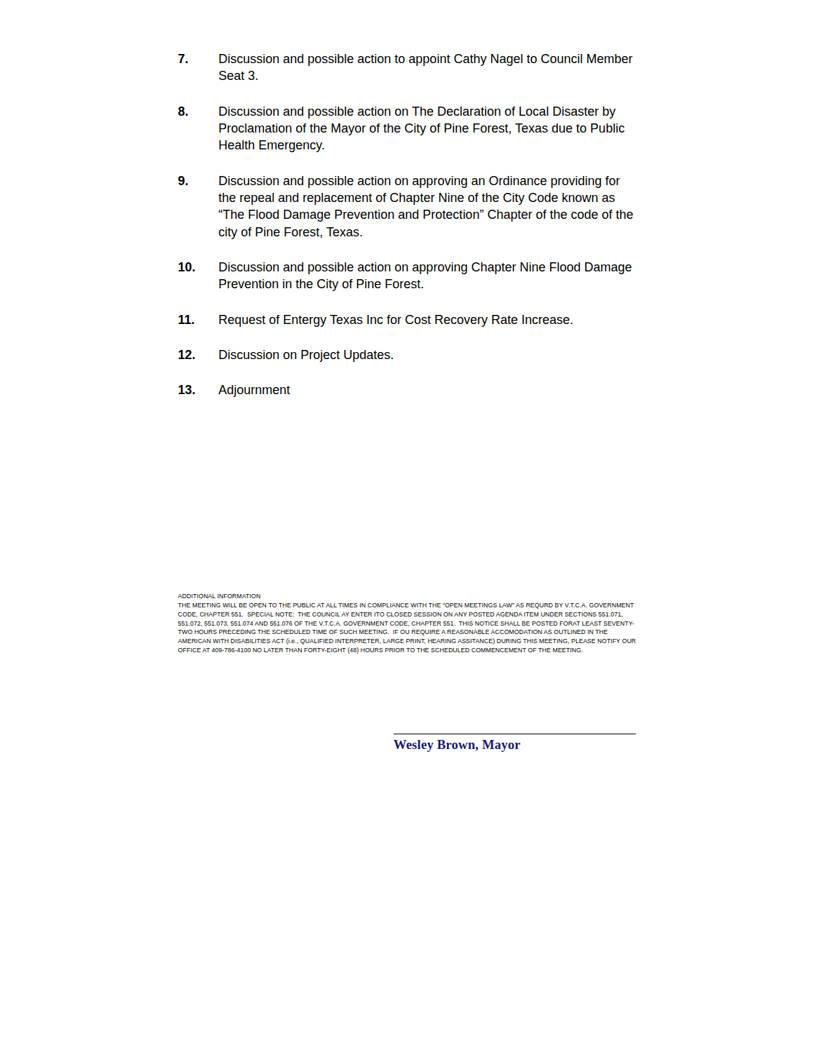7. Discussion and possible action to appoint Cathy Nagel to Council Member Seat 3.
8. Discussion and possible action on The Declaration of Local Disaster by Proclamation of the Mayor of the City of Pine Forest, Texas due to Public Health Emergency.
9. Discussion and possible action on approving an Ordinance providing for the repeal and replacement of Chapter Nine of the City Code known as “The Flood Damage Prevention and Protection” Chapter of the code of the city of Pine Forest, Texas.
10. Discussion and possible action on approving Chapter Nine Flood Damage Prevention in the City of Pine Forest.
11. Request of Entergy Texas Inc for Cost Recovery Rate Increase.
12. Discussion on Project Updates.
13. Adjournment
ADDITIONAL INFORMATION THE MEETING WILL BE OPEN TO THE PUBLIC AT ALL TIMES IN COMPLIANCE WITH THE “OPEN MEETINGS LAW” AS REQURD BY V.T.C.A. GOVERNMENT CODE, CHAPTER 551. SPECIAL NOTE: THE COUNCIL AY ENTER ITO CLOSED SESSION ON ANY POSTED AGENDA ITEM UNDER SECTIONS 551.071, 551.072, 551.073, 551.074 AND 551.076 OF THE V.T.C.A. GOVERNMENT CODE, CHAPTER 551. THIS NOTICE SHALL BE POSTED FORAT LEAST SEVENTY-TWO HOURS PRECEDING THE SCHEDULED TIME OF SUCH MEETING. IF OU REQUIRE A REASONABLE ACCOMODATION AS OUTLINED IN THE AMERICAN WITH DISABILITIES ACT (i.e., QUALIFIED INTERPRETER, LARGE PRINT, HEARING ASSITANCE) DURING THIS MEETING, PLEASE NOTIFY OUR OFFICE AT 409-786-4100 NO LATER THAN FORTY-EIGHT (48) HOURS PRIOR TO THE SCHEDULED COMMENCEMENT OF THE MEETING.
​
Wesley Brown, Mayor